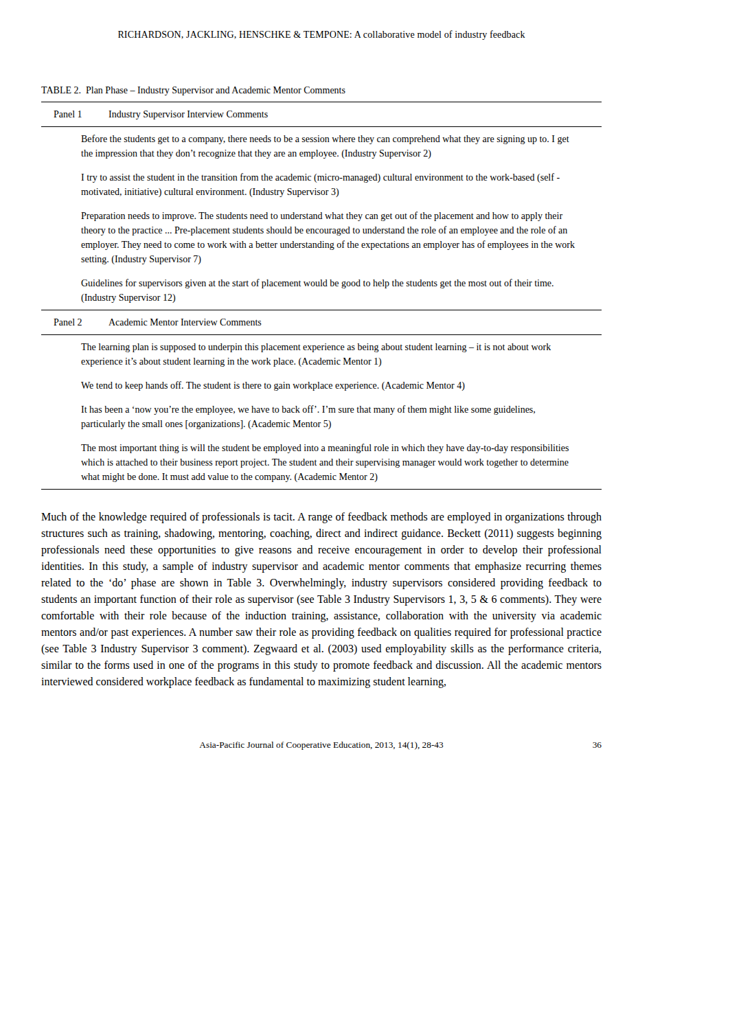RICHARDSON, JACKLING, HENSCHKE & TEMPONE: A collaborative model of industry feedback
TABLE 2. Plan Phase – Industry Supervisor and Academic Mentor Comments
| Panel 1 | Industry Supervisor Interview Comments |
| Before the students get to a company, there needs to be a session where they can comprehend what they are signing up to. I get the impression that they don’t recognize that they are an employee. (Industry Supervisor 2) |
| I try to assist the student in the transition from the academic (micro-managed) cultural environment to the work-based (self -motivated, initiative) cultural environment. (Industry Supervisor 3) |
| Preparation needs to improve. The students need to understand what they can get out of the placement and how to apply their theory to the practice ... Pre-placement students should be encouraged to understand the role of an employee and the role of an employer. They need to come to work with a better understanding of the expectations an employer has of employees in the work setting. (Industry Supervisor 7) |
| Guidelines for supervisors given at the start of placement would be good to help the students get the most out of their time. (Industry Supervisor 12) |
| Panel 2 | Academic Mentor Interview Comments |
| The learning plan is supposed to underpin this placement experience as being about student learning – it is not about work experience it’s about student learning in the work place. (Academic Mentor 1) |
| We tend to keep hands off. The student is there to gain workplace experience. (Academic Mentor 4) |
| It has been a ‘now you’re the employee, we have to back off’. I’m sure that many of them might like some guidelines, particularly the small ones [organizations]. (Academic Mentor 5) |
| The most important thing is will the student be employed into a meaningful role in which they have day-to-day responsibilities which is attached to their business report project. The student and their supervising manager would work together to determine what might be done. It must add value to the company. (Academic Mentor 2) |
Much of the knowledge required of professionals is tacit. A range of feedback methods are employed in organizations through structures such as training, shadowing, mentoring, coaching, direct and indirect guidance. Beckett (2011) suggests beginning professionals need these opportunities to give reasons and receive encouragement in order to develop their professional identities. In this study, a sample of industry supervisor and academic mentor comments that emphasize recurring themes related to the ‘do’ phase are shown in Table 3. Overwhelmingly, industry supervisors considered providing feedback to students an important function of their role as supervisor (see Table 3 Industry Supervisors 1, 3, 5 & 6 comments). They were comfortable with their role because of the induction training, assistance, collaboration with the university via academic mentors and/or past experiences. A number saw their role as providing feedback on qualities required for professional practice (see Table 3 Industry Supervisor 3 comment). Zegwaard et al. (2003) used employability skills as the performance criteria, similar to the forms used in one of the programs in this study to promote feedback and discussion. All the academic mentors interviewed considered workplace feedback as fundamental to maximizing student learning,
Asia-Pacific Journal of Cooperative Education, 2013, 14(1), 28-43 36